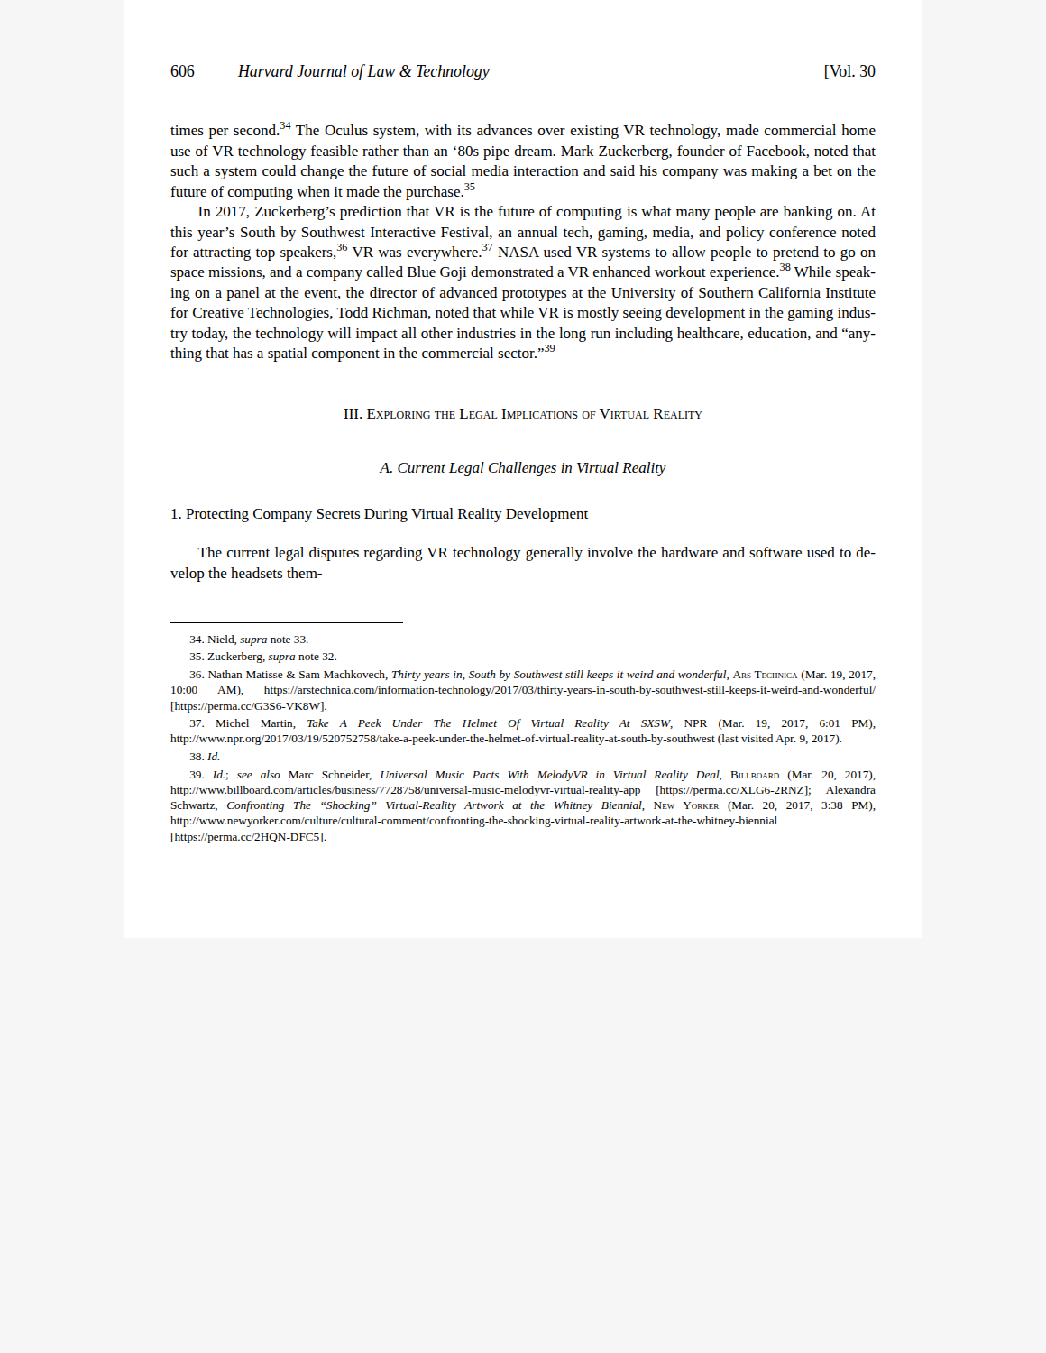606 Harvard Journal of Law & Technology [Vol. 30
times per second.34 The Oculus system, with its advances over existing VR technology, made commercial home use of VR technology feasible rather than an ‘80s pipe dream. Mark Zuckerberg, founder of Facebook, noted that such a system could change the future of social media interaction and said his company was making a bet on the future of computing when it made the purchase.35
In 2017, Zuckerberg’s prediction that VR is the future of computing is what many people are banking on. At this year’s South by Southwest Interactive Festival, an annual tech, gaming, media, and policy conference noted for attracting top speakers,36 VR was everywhere.37 NASA used VR systems to allow people to pretend to go on space missions, and a company called Blue Goji demonstrated a VR enhanced workout experience.38 While speaking on a panel at the event, the director of advanced prototypes at the University of Southern California Institute for Creative Technologies, Todd Richman, noted that while VR is mostly seeing development in the gaming industry today, the technology will impact all other industries in the long run including healthcare, education, and “anything that has a spatial component in the commercial sector.”39
III. Exploring the Legal Implications of Virtual Reality
A. Current Legal Challenges in Virtual Reality
1. Protecting Company Secrets During Virtual Reality Development
The current legal disputes regarding VR technology generally involve the hardware and software used to develop the headsets them-
34. Nield, supra note 33.
35. Zuckerberg, supra note 32.
36. Nathan Matisse & Sam Machkovech, Thirty years in, South by Southwest still keeps it weird and wonderful, Ars Technica (Mar. 19, 2017, 10:00 AM), https://arstechnica.com/information-technology/2017/03/thirty-years-in-south-by-southwest-still-keeps-it-weird-and-wonderful/ [https://perma.cc/G3S6-VK8W].
37. Michel Martin, Take A Peek Under The Helmet Of Virtual Reality At SXSW, NPR (Mar. 19, 2017, 6:01 PM), http://www.npr.org/2017/03/19/520752758/take-a-peek-under-the-helmet-of-virtual-reality-at-south-by-southwest (last visited Apr. 9, 2017).
38. Id.
39. Id.; see also Marc Schneider, Universal Music Pacts With MelodyVR in Virtual Reality Deal, Billboard (Mar. 20, 2017), http://www.billboard.com/articles/business/7728758/universal-music-melodyvr-virtual-reality-app [https://perma.cc/XLG6-2RNZ]; Alexandra Schwartz, Confronting The “Shocking” Virtual-Reality Artwork at the Whitney Biennial, New Yorker (Mar. 20, 2017, 3:38 PM), http://www.newyorker.com/culture/cultural-comment/confronting-the-shocking-virtual-reality-artwork-at-the-whitney-biennial [https://perma.cc/2HQN-DFC5].